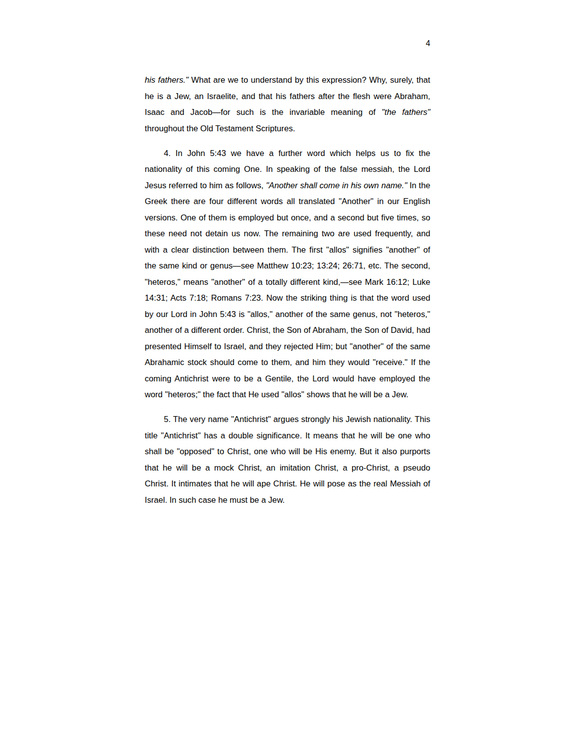4
his fathers." What are we to understand by this expression? Why, surely, that he is a Jew, an Israelite, and that his fathers after the flesh were Abraham, Isaac and Jacob—for such is the invariable meaning of "the fathers" throughout the Old Testament Scriptures.
4. In John 5:43 we have a further word which helps us to fix the nationality of this coming One. In speaking of the false messiah, the Lord Jesus referred to him as follows, "Another shall come in his own name." In the Greek there are four different words all translated "Another" in our English versions. One of them is employed but once, and a second but five times, so these need not detain us now. The remaining two are used frequently, and with a clear distinction between them. The first "allos" signifies "another" of the same kind or genus—see Matthew 10:23; 13:24; 26:71, etc. The second, "heteros," means "another" of a totally different kind,—see Mark 16:12; Luke 14:31; Acts 7:18; Romans 7:23. Now the striking thing is that the word used by our Lord in John 5:43 is "allos," another of the same genus, not "heteros," another of a different order. Christ, the Son of Abraham, the Son of David, had presented Himself to Israel, and they rejected Him; but "another" of the same Abrahamic stock should come to them, and him they would "receive." If the coming Antichrist were to be a Gentile, the Lord would have employed the word "heteros;" the fact that He used "allos" shows that he will be a Jew.
5. The very name "Antichrist" argues strongly his Jewish nationality. This title "Antichrist" has a double significance. It means that he will be one who shall be "opposed" to Christ, one who will be His enemy. But it also purports that he will be a mock Christ, an imitation Christ, a pro-Christ, a pseudo Christ. It intimates that he will ape Christ. He will pose as the real Messiah of Israel. In such case he must be a Jew.